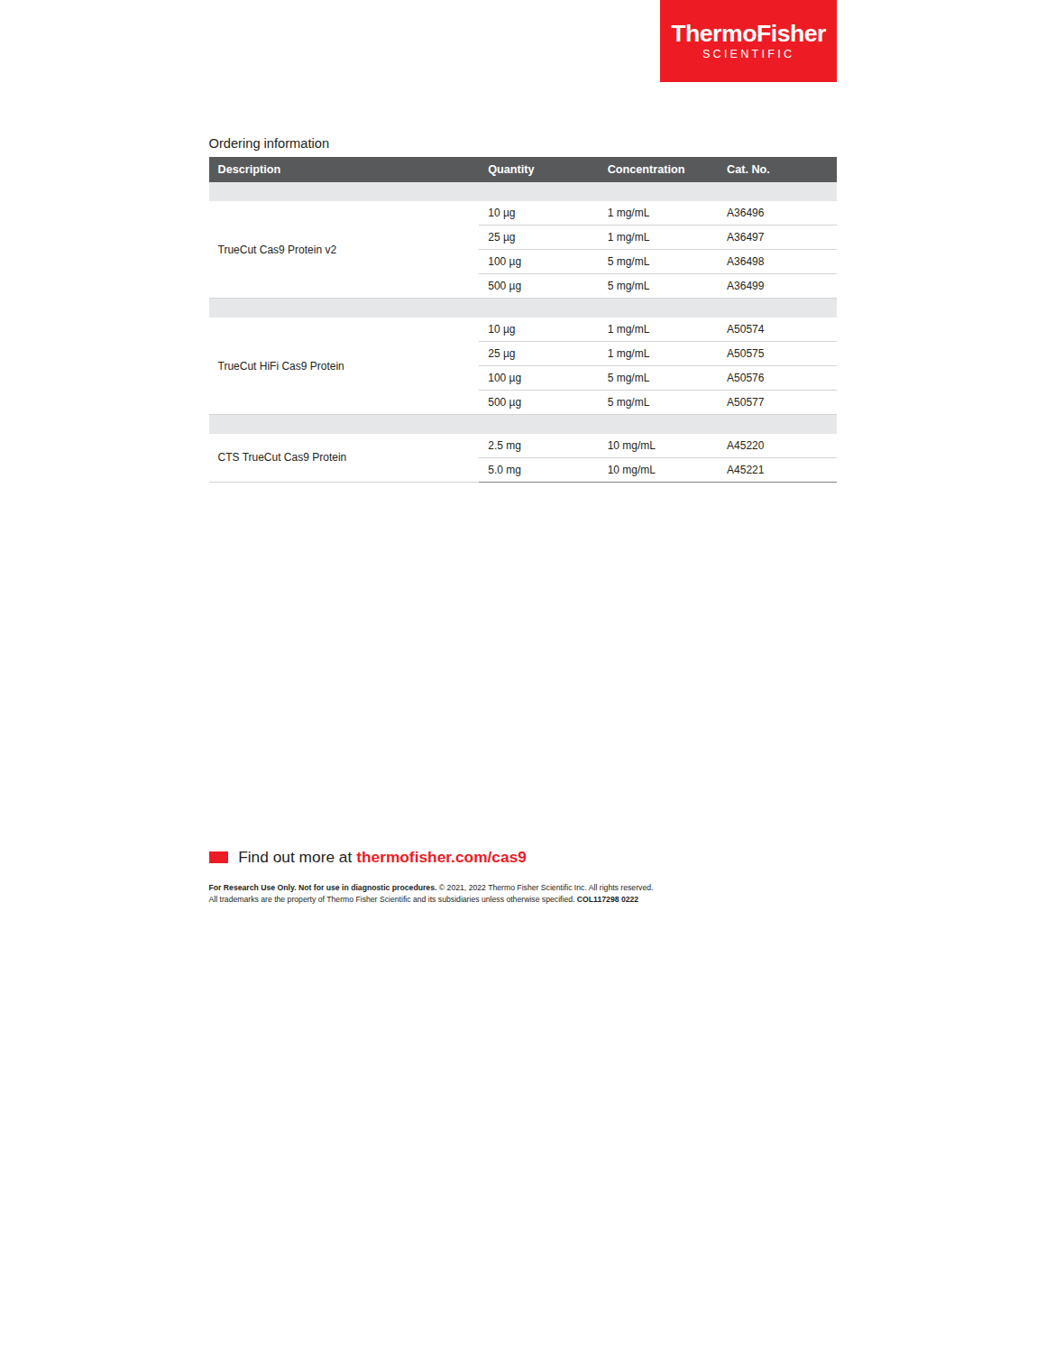ThermoFisher
SCIENTIFIC
Ordering information
| Description | Quantity | Concentration | Cat. No. |
| --- | --- | --- | --- |
| TrueCut Cas9 Protein v2 | 10 µg | 1 mg/mL | A36496 |
| 25 µg | 1 mg/mL | A36497 |
| 100 µg | 5 mg/mL | A36498 |
| 500 µg | 5 mg/mL | A36499 |
| TrueCut HiFi Cas9 Protein | 10 µg | 1 mg/mL | A50574 |
| 25 µg | 1 mg/mL | A50575 |
| 100 µg | 5 mg/mL | A50576 |
| 500 µg | 5 mg/mL | A50577 |
| CTS TrueCut Cas9 Protein | 2.5 mg | 10 mg/mL | A45220 |
| 5.0 mg | 10 mg/mL | A45221 |
Find out more at thermofisher.com/cas9
For Research Use Only. Not for use in diagnostic procedures. © 2021, 2022 Thermo Fisher Scientific Inc. All rights reserved.
All trademarks are the property of Thermo Fisher Scientific and its subsidiaries unless otherwise specified. COL117298 0222